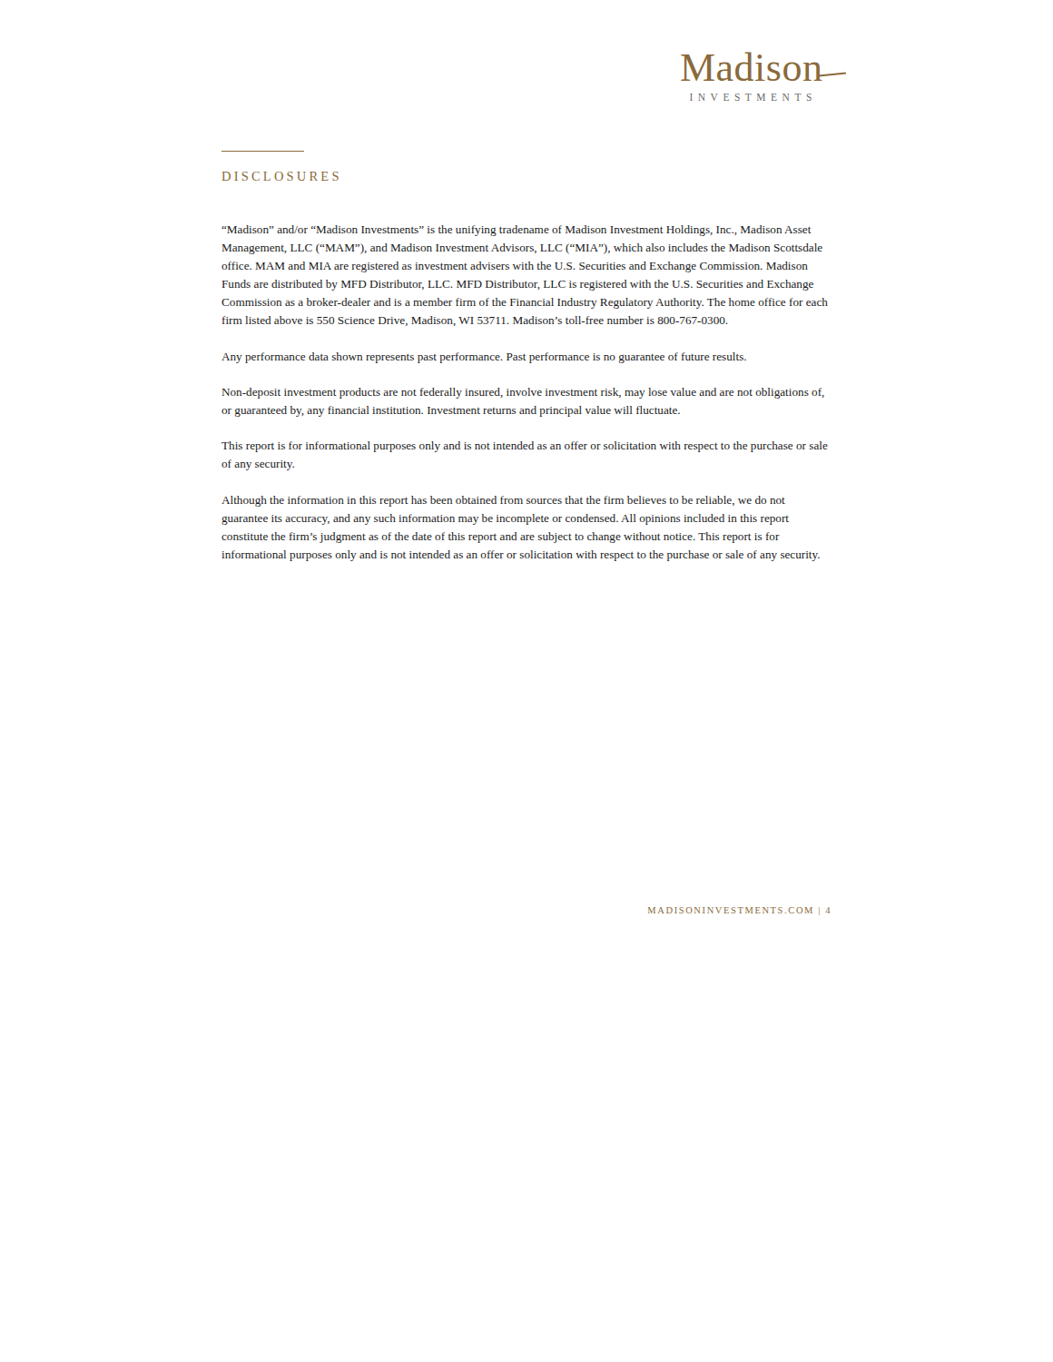Madison
INVESTMENTS
DISCLOSURES
“Madison” and/or “Madison Investments” is the unifying tradename of Madison Investment Holdings, Inc., Madison Asset Management, LLC (“MAM”), and Madison Investment Advisors, LLC (“MIA”), which also includes the Madison Scottsdale office. MAM and MIA are registered as investment advisers with the U.S. Securities and Exchange Commission. Madison Funds are distributed by MFD Distributor, LLC. MFD Distributor, LLC is registered with the U.S. Securities and Exchange Commission as a broker-dealer and is a member firm of the Financial Industry Regulatory Authority. The home office for each firm listed above is 550 Science Drive, Madison, WI 53711. Madison’s toll-free number is 800-767-0300.
Any performance data shown represents past performance. Past performance is no guarantee of future results.
Non-deposit investment products are not federally insured, involve investment risk, may lose value and are not obligations of, or guaranteed by, any financial institution. Investment returns and principal value will fluctuate.
This report is for informational purposes only and is not intended as an offer or solicitation with respect to the purchase or sale of any security.
Although the information in this report has been obtained from sources that the firm believes to be reliable, we do not guarantee its accuracy, and any such information may be incomplete or condensed. All opinions included in this report constitute the firm’s judgment as of the date of this report and are subject to change without notice. This report is for informational purposes only and is not intended as an offer or solicitation with respect to the purchase or sale of any security.
MADISONINVESTMENTS.COM | 4